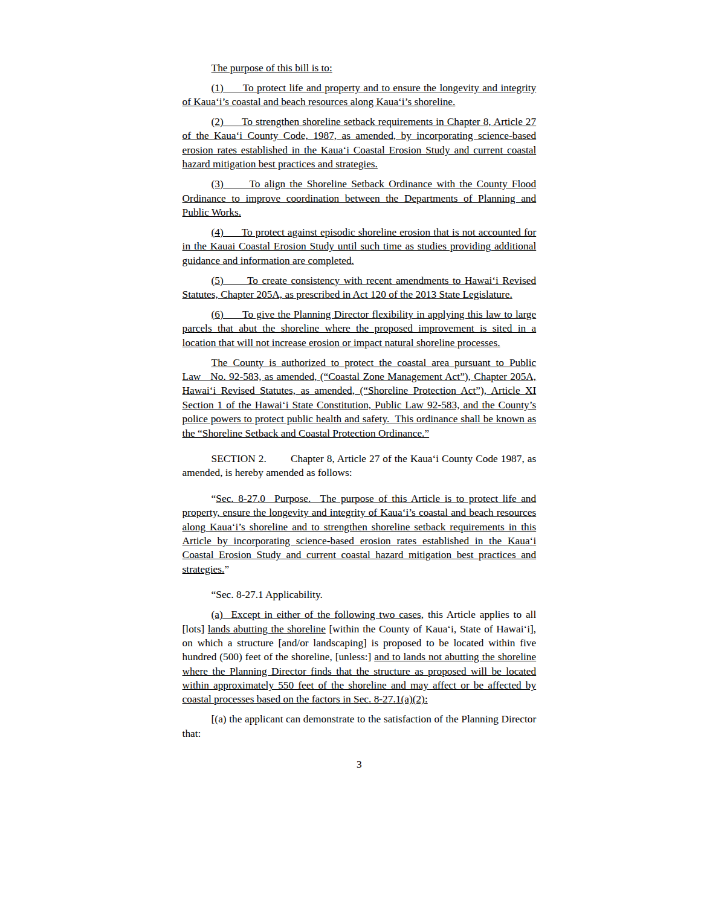The purpose of this bill is to:
(1) To protect life and property and to ensure the longevity and integrity of Kaua‘i’s coastal and beach resources along Kaua‘i’s shoreline.
(2) To strengthen shoreline setback requirements in Chapter 8, Article 27 of the Kaua‘i County Code, 1987, as amended, by incorporating science-based erosion rates established in the Kaua‘i Coastal Erosion Study and current coastal hazard mitigation best practices and strategies.
(3) To align the Shoreline Setback Ordinance with the County Flood Ordinance to improve coordination between the Departments of Planning and Public Works.
(4) To protect against episodic shoreline erosion that is not accounted for in the Kauai Coastal Erosion Study until such time as studies providing additional guidance and information are completed.
(5) To create consistency with recent amendments to Hawai‘i Revised Statutes, Chapter 205A, as prescribed in Act 120 of the 2013 State Legislature.
(6) To give the Planning Director flexibility in applying this law to large parcels that abut the shoreline where the proposed improvement is sited in a location that will not increase erosion or impact natural shoreline processes.
The County is authorized to protect the coastal area pursuant to Public Law No. 92-583, as amended, (“Coastal Zone Management Act”), Chapter 205A, Hawai‘i Revised Statutes, as amended, (“Shoreline Protection Act”), Article XI Section 1 of the Hawai‘i State Constitution, Public Law 92-583, and the County’s police powers to protect public health and safety. This ordinance shall be known as the “Shoreline Setback and Coastal Protection Ordinance.”
SECTION 2. Chapter 8, Article 27 of the Kaua‘i County Code 1987, as amended, is hereby amended as follows:
“Sec. 8-27.0 Purpose. The purpose of this Article is to protect life and property, ensure the longevity and integrity of Kaua‘i’s coastal and beach resources along Kaua‘i’s shoreline and to strengthen shoreline setback requirements in this Article by incorporating science-based erosion rates established in the Kaua‘i Coastal Erosion Study and current coastal hazard mitigation best practices and strategies.”
“Sec. 8-27.1 Applicability.
(a) Except in either of the following two cases, this Article applies to all [lots] lands abutting the shoreline [within the County of Kaua‘i, State of Hawai‘i], on which a structure [and/or landscaping] is proposed to be located within five hundred (500) feet of the shoreline, [unless:] and to lands not abutting the shoreline where the Planning Director finds that the structure as proposed will be located within approximately 550 feet of the shoreline and may affect or be affected by coastal processes based on the factors in Sec. 8-27.1(a)(2):
[(a) the applicant can demonstrate to the satisfaction of the Planning Director that:
3